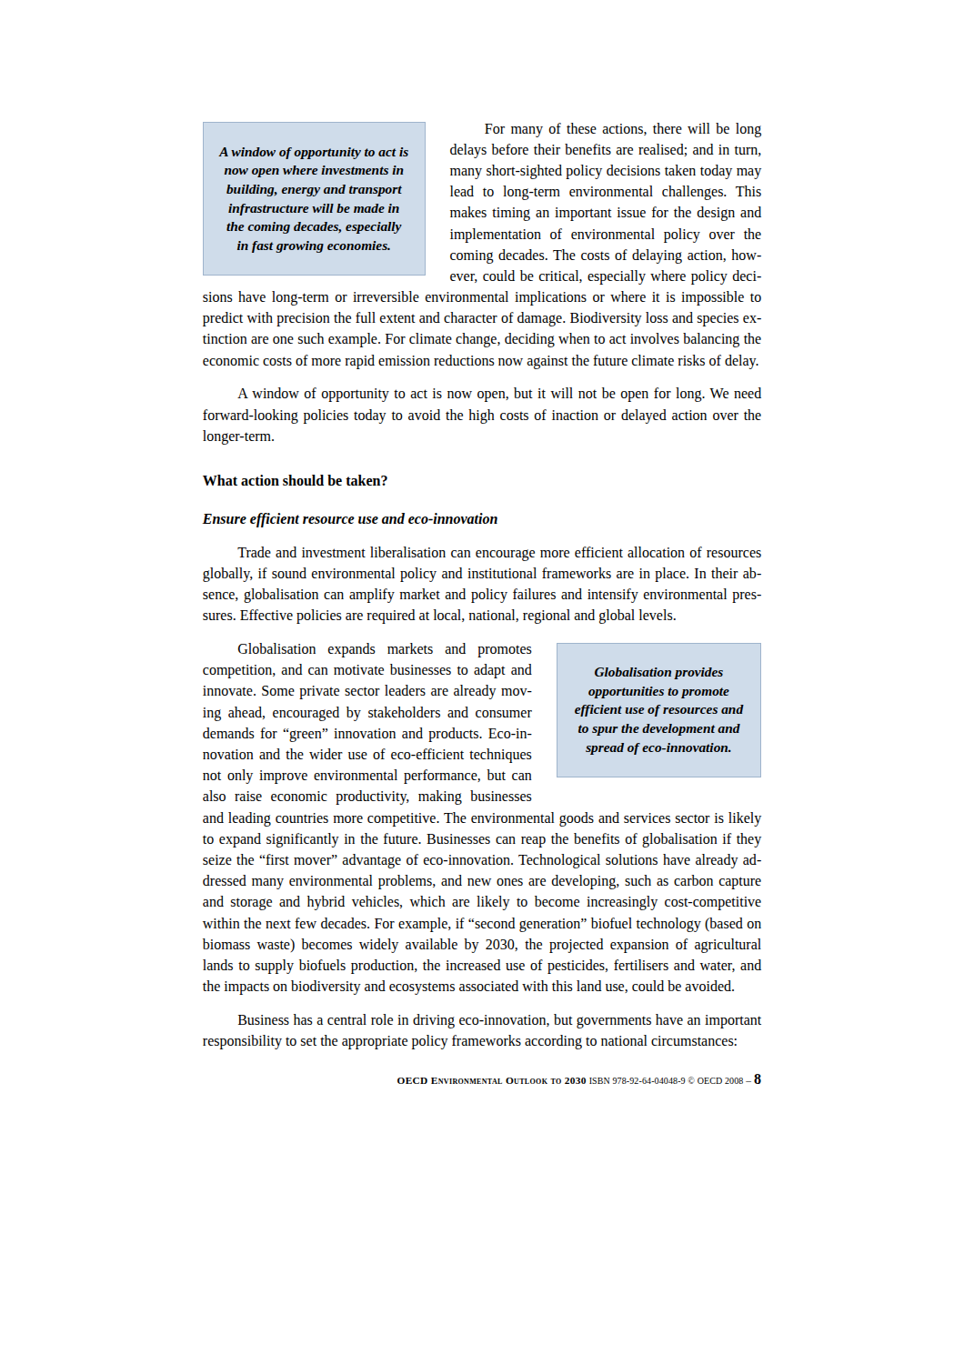A window of opportunity to act is now open where investments in building, energy and transport infrastructure will be made in the coming decades, especially in fast growing economies.
For many of these actions, there will be long delays before their benefits are realised; and in turn, many short-sighted policy decisions taken today may lead to long-term environmental challenges. This makes timing an important issue for the design and implementation of environmental policy over the coming decades. The costs of delaying action, however, could be critical, especially where policy decisions have long-term or irreversible environmental implications or where it is impossible to predict with precision the full extent and character of damage. Biodiversity loss and species extinction are one such example. For climate change, deciding when to act involves balancing the economic costs of more rapid emission reductions now against the future climate risks of delay.
A window of opportunity to act is now open, but it will not be open for long. We need forward-looking policies today to avoid the high costs of inaction or delayed action over the longer-term.
What action should be taken?
Ensure efficient resource use and eco-innovation
Trade and investment liberalisation can encourage more efficient allocation of resources globally, if sound environmental policy and institutional frameworks are in place. In their absence, globalisation can amplify market and policy failures and intensify environmental pressures. Effective policies are required at local, national, regional and global levels.
Globalisation provides opportunities to promote efficient use of resources and to spur the development and spread of eco-innovation.
Globalisation expands markets and promotes competition, and can motivate businesses to adapt and innovate. Some private sector leaders are already moving ahead, encouraged by stakeholders and consumer demands for “green” innovation and products. Eco-innovation and the wider use of eco-efficient techniques not only improve environmental performance, but can also raise economic productivity, making businesses and leading countries more competitive. The environmental goods and services sector is likely to expand significantly in the future. Businesses can reap the benefits of globalisation if they seize the “first mover” advantage of eco-innovation. Technological solutions have already addressed many environmental problems, and new ones are developing, such as carbon capture and storage and hybrid vehicles, which are likely to become increasingly cost-competitive within the next few decades. For example, if “second generation” biofuel technology (based on biomass waste) becomes widely available by 2030, the projected expansion of agricultural lands to supply biofuels production, the increased use of pesticides, fertilisers and water, and the impacts on biodiversity and ecosystems associated with this land use, could be avoided.
Business has a central role in driving eco-innovation, but governments have an important responsibility to set the appropriate policy frameworks according to national circumstances:
OECD Environmental Outlook to 2030 ISBN 978-92-64-04048-9 © OECD 2008 – 8